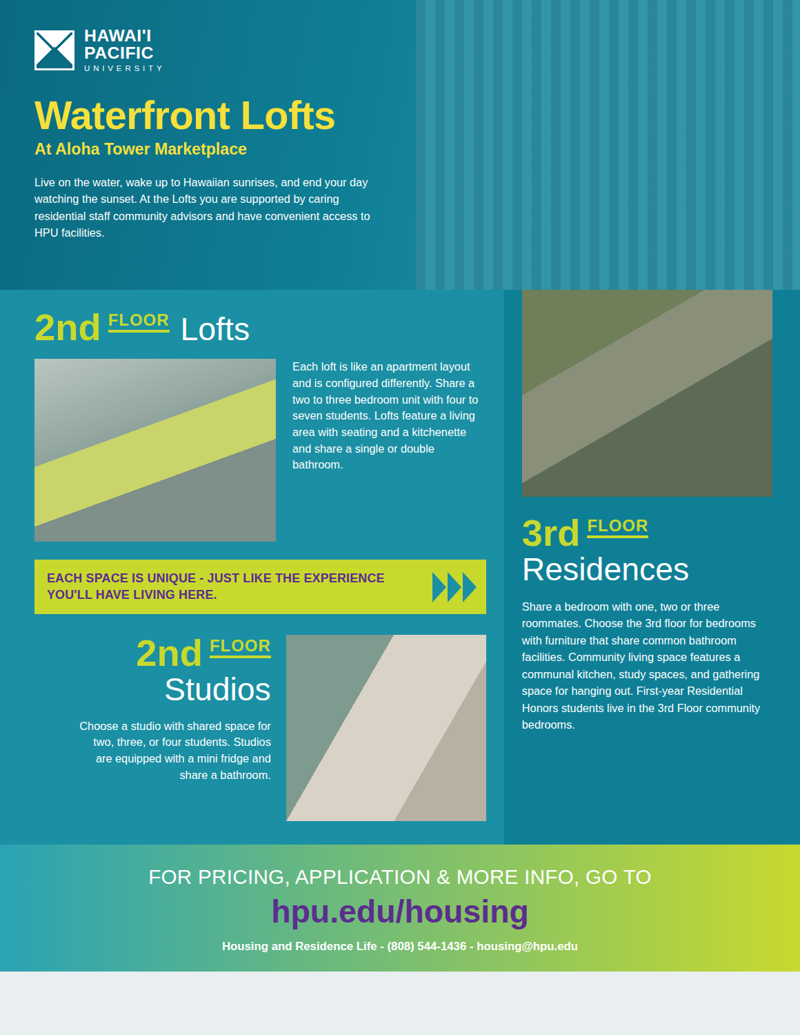HAWAI'I PACIFIC UNIVERSITY
Waterfront Lofts
At Aloha Tower Marketplace
Live on the water, wake up to Hawaiian sunrises, and end your day watching the sunset. At the Lofts you are supported by caring residential staff community advisors and have convenient access to HPU facilities.
2nd FLOOR Lofts
Each loft is like an apartment layout and is configured differently. Share a two to three bedroom unit with four to seven students. Lofts feature a living area with seating and a kitchenette and share a single or double bathroom.
EACH SPACE IS UNIQUE - JUST LIKE THE EXPERIENCE YOU'LL HAVE LIVING HERE.
2nd FLOOR Studios
Choose a studio with shared space for two, three, or four students. Studios are equipped with a mini fridge and share a bathroom.
3rd FLOOR Residences
Share a bedroom with one, two or three roommates. Choose the 3rd floor for bedrooms with furniture that share common bathroom facilities. Community living space features a communal kitchen, study spaces, and gathering space for hanging out. First-year Residential Honors students live in the 3rd Floor community bedrooms.
FOR PRICING, APPLICATION & MORE INFO, GO TO
hpu.edu/housing
Housing and Residence Life - (808) 544-1436 - housing@hpu.edu